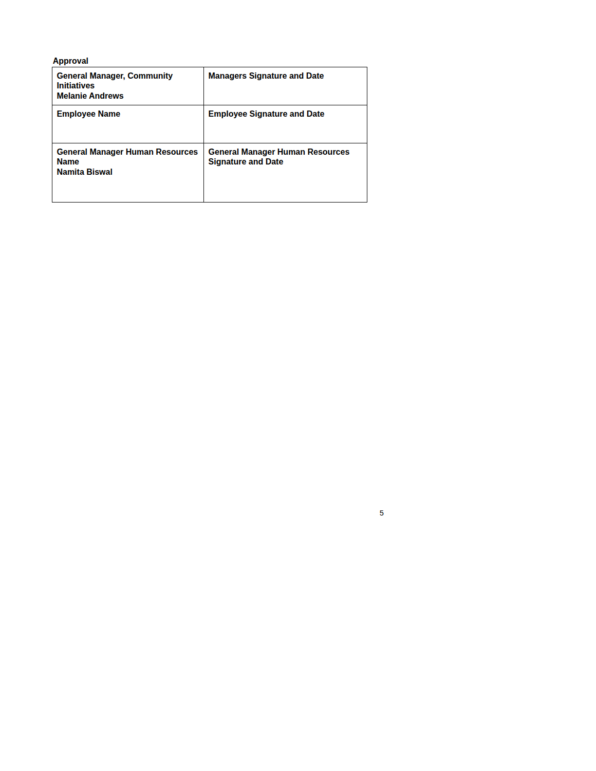Approval
| General Manager, Community Initiatives Melanie Andrews | Managers Signature and Date |
| Employee Name | Employee Signature and Date |
| General Manager Human Resources Name Namita Biswal | General Manager Human Resources Signature and Date |
5